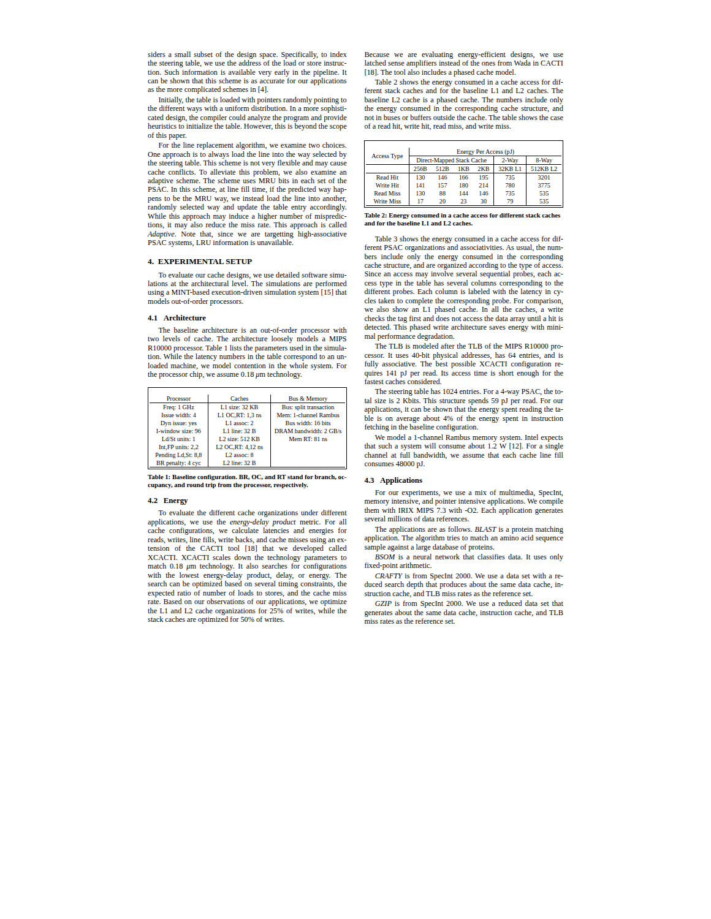siders a small subset of the design space. Specifically, to index the steering table, we use the address of the load or store instruction. Such information is available very early in the pipeline. It can be shown that this scheme is as accurate for our applications as the more complicated schemes in [4].
Initially, the table is loaded with pointers randomly pointing to the different ways with a uniform distribution. In a more sophisticated design, the compiler could analyze the program and provide heuristics to initialize the table. However, this is beyond the scope of this paper.
For the line replacement algorithm, we examine two choices. One approach is to always load the line into the way selected by the steering table. This scheme is not very flexible and may cause cache conflicts. To alleviate this problem, we also examine an adaptive scheme. The scheme uses MRU bits in each set of the PSAC. In this scheme, at line fill time, if the predicted way happens to be the MRU way, we instead load the line into another, randomly selected way and update the table entry accordingly. While this approach may induce a higher number of mispredictions, it may also reduce the miss rate. This approach is called Adaptive. Note that, since we are targetting high-associative PSAC systems, LRU information is unavailable.
4. EXPERIMENTAL SETUP
To evaluate our cache designs, we use detailed software simulations at the architectural level. The simulations are performed using a MINT-based execution-driven simulation system [15] that models out-of-order processors.
4.1 Architecture
The baseline architecture is an out-of-order processor with two levels of cache. The architecture loosely models a MIPS R10000 processor. Table 1 lists the parameters used in the simulation. While the latency numbers in the table correspond to an unloaded machine, we model contention in the whole system. For the processor chip, we assume 0.18 μm technology.
| Processor | Caches | Bus & Memory |
| Freq: 1 GHz | L1 size: 32 KB | Bus: split transaction |
| Issue width: 4 | L1 OC,RT: 1,3 ns | Mem: 1-channel Rambus |
| Dyn issue: yes | L1 assoc: 2 | Bus width: 16 bits |
| I-window size: 96 | L1 line: 32 B | DRAM bandwidth: 2 GB/s |
| Ld/St units: 1 | L2 size: 512 KB | Mem RT: 81 ns |
| Int,FP units: 2,2 | L2 OC,RT: 4,12 ns | |
| Pending Ld,St: 8,8 | L2 assoc: 8 | |
| BR penalty: 4 cyc | L2 line: 32 B | |
Table 1: Baseline configuration. BR, OC, and RT stand for branch, occupancy, and round trip from the processor, respectively.
4.2 Energy
To evaluate the different cache organizations under different applications, we use the energy-delay product metric. For all cache configurations, we calculate latencies and energies for reads, writes, line fills, write backs, and cache misses using an extension of the CACTI tool [18] that we developed called XCACTI. XCACTI scales down the technology parameters to match 0.18 μm technology. It also searches for configurations with the lowest energy-delay product, delay, or energy. The search can be optimized based on several timing constraints, the expected ratio of number of loads to stores, and the cache miss rate. Based on our observations of our applications, we optimize the L1 and L2 cache organizations for 25% of writes, while the stack caches are optimized for 50% of writes.
Because we are evaluating energy-efficient designs, we use latched sense amplifiers instead of the ones from Wada in CACTI [18]. The tool also includes a phased cache model.
Table 2 shows the energy consumed in a cache access for different stack caches and for the baseline L1 and L2 caches. The baseline L2 cache is a phased cache. The numbers include only the energy consumed in the corresponding cache structure, and not in buses or buffers outside the cache. The table shows the case of a read hit, write hit, read miss, and write miss.
| Access Type | Energy Per Access (pJ) |
| Direct-Mapped Stack Cache | 2-Way | 8-Way |
| | 256B | 512B | 1KB | 2KB | 32KB L1 | 512KB L2 |
| Read Hit | 130 | 146 | 166 | 195 | 735 | 3201 |
| Write Hit | 141 | 157 | 180 | 214 | 780 | 3775 |
| Read Miss | 130 | 88 | 144 | 146 | 735 | 535 |
| Write Miss | 17 | 20 | 23 | 30 | 79 | 535 |
Table 2: Energy consumed in a cache access for different stack caches and for the baseline L1 and L2 caches.
Table 3 shows the energy consumed in a cache access for different PSAC organizations and associativities. As usual, the numbers include only the energy consumed in the corresponding cache structure, and are organized according to the type of access. Since an access may involve several sequential probes, each access type in the table has several columns corresponding to the different probes. Each column is labeled with the latency in cycles taken to complete the corresponding probe. For comparison, we also show an L1 phased cache. In all the caches, a write checks the tag first and does not access the data array until a hit is detected. This phased write architecture saves energy with minimal performance degradation.
The TLB is modeled after the TLB of the MIPS R10000 processor. It uses 40-bit physical addresses, has 64 entries, and is fully associative. The best possible XCACTI configuration requires 141 pJ per read. Its access time is short enough for the fastest caches considered.
The steering table has 1024 entries. For a 4-way PSAC, the total size is 2 Kbits. This structure spends 59 pJ per read. For our applications, it can be shown that the energy spent reading the table is on average about 4% of the energy spent in instruction fetching in the baseline configuration.
We model a 1-channel Rambus memory system. Intel expects that such a system will consume about 1.2 W [12]. For a single channel at full bandwidth, we assume that each cache line fill consumes 48000 pJ.
4.3 Applications
For our experiments, we use a mix of multimedia, SpecInt, memory intensive, and pointer intensive applications. We compile them with IRIX MIPS 7.3 with -O2. Each application generates several millions of data references.
The applications are as follows. BLAST is a protein matching application. The algorithm tries to match an amino acid sequence sample against a large database of proteins.
BSOM is a neural network that classifies data. It uses only fixed-point arithmetic.
CRAFTY is from SpecInt 2000. We use a data set with a reduced search depth that produces about the same data cache, instruction cache, and TLB miss rates as the reference set.
GZIP is from SpecInt 2000. We use a reduced data set that generates about the same data cache, instruction cache, and TLB miss rates as the reference set.